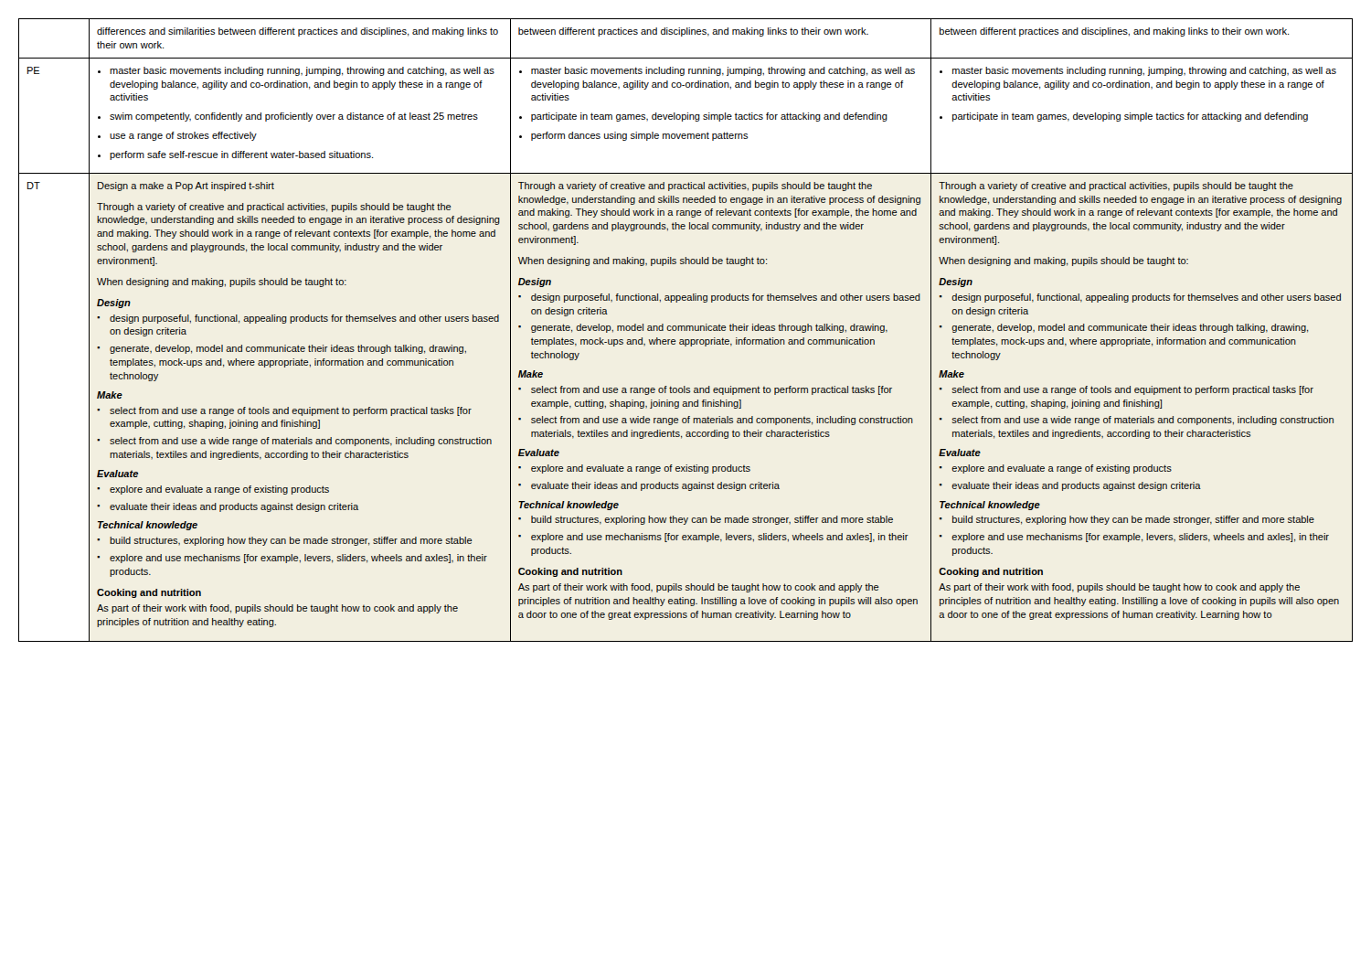| | differences and similarities between different practices and disciplines, and making links to their own work. | between different practices and disciplines, and making links to their own work. | between different practices and disciplines, and making links to their own work. |
| PE | master basic movements including running, jumping, throwing and catching, as well as developing balance, agility and co-ordination, and begin to apply these in a range of activities swim competently, confidently and proficiently over a distance of at least 25 metres use a range of strokes effectively perform safe self-rescue in different water-based situations. | master basic movements including running, jumping, throwing and catching, as well as developing balance, agility and co-ordination, and begin to apply these in a range of activities participate in team games, developing simple tactics for attacking and defending perform dances using simple movement patterns | master basic movements including running, jumping, throwing and catching, as well as developing balance, agility and co-ordination, and begin to apply these in a range of activities participate in team games, developing simple tactics for attacking and defending |
| DT | Design a make a Pop Art inspired t-shirt Through a variety of creative and practical activities, pupils should be taught the knowledge, understanding and skills needed to engage in an iterative process of designing and making. They should work in a range of relevant contexts [for example, the home and school, gardens and playgrounds, the local community, industry and the wider environment]. When designing and making, pupils should be taught to: Design design purposeful, functional, appealing products for themselves and other users based on design criteria generate, develop, model and communicate their ideas through talking, drawing, templates, mock-ups and, where appropriate, information and communication technology Make select from and use a range of tools and equipment to perform practical tasks [for example, cutting, shaping, joining and finishing] select from and use a wide range of materials and components, including construction materials, textiles and ingredients, according to their characteristics Evaluate explore and evaluate a range of existing products evaluate their ideas and products against design criteria Technical knowledge build structures, exploring how they can be made stronger, stiffer and more stable explore and use mechanisms [for example, levers, sliders, wheels and axles], in their products. Cooking and nutrition As part of their work with food, pupils should be taught how to cook and apply the principles of nutrition and healthy eating. | Through a variety of creative and practical activities, pupils should be taught the knowledge, understanding and skills needed to engage in an iterative process of designing and making. They should work in a range of relevant contexts [for example, the home and school, gardens and playgrounds, the local community, industry and the wider environment]. When designing and making, pupils should be taught to: Design design purposeful, functional, appealing products for themselves and other users based on design criteria generate, develop, model and communicate their ideas through talking, drawing, templates, mock-ups and, where appropriate, information and communication technology Make select from and use a range of tools and equipment to perform practical tasks [for example, cutting, shaping, joining and finishing] select from and use a wide range of materials and components, including construction materials, textiles and ingredients, according to their characteristics Evaluate explore and evaluate a range of existing products evaluate their ideas and products against design criteria Technical knowledge build structures, exploring how they can be made stronger, stiffer and more stable explore and use mechanisms [for example, levers, sliders, wheels and axles], in their products. Cooking and nutrition As part of their work with food, pupils should be taught how to cook and apply the principles of nutrition and healthy eating. Instilling a love of cooking in pupils will also open a door to one of the great expressions of human creativity. Learning how to | Through a variety of creative and practical activities, pupils should be taught the knowledge, understanding and skills needed to engage in an iterative process of designing and making. They should work in a range of relevant contexts [for example, the home and school, gardens and playgrounds, the local community, industry and the wider environment]. When designing and making, pupils should be taught to: Design design purposeful, functional, appealing products for themselves and other users based on design criteria generate, develop, model and communicate their ideas through talking, drawing, templates, mock-ups and, where appropriate, information and communication technology Make select from and use a range of tools and equipment to perform practical tasks [for example, cutting, shaping, joining and finishing] select from and use a wide range of materials and components, including construction materials, textiles and ingredients, according to their characteristics Evaluate explore and evaluate a range of existing products evaluate their ideas and products against design criteria Technical knowledge build structures, exploring how they can be made stronger, stiffer and more stable explore and use mechanisms [for example, levers, sliders, wheels and axles], in their products. Cooking and nutrition As part of their work with food, pupils should be taught how to cook and apply the principles of nutrition and healthy eating. Instilling a love of cooking in pupils will also open a door to one of the great expressions of human creativity. Learning how to |